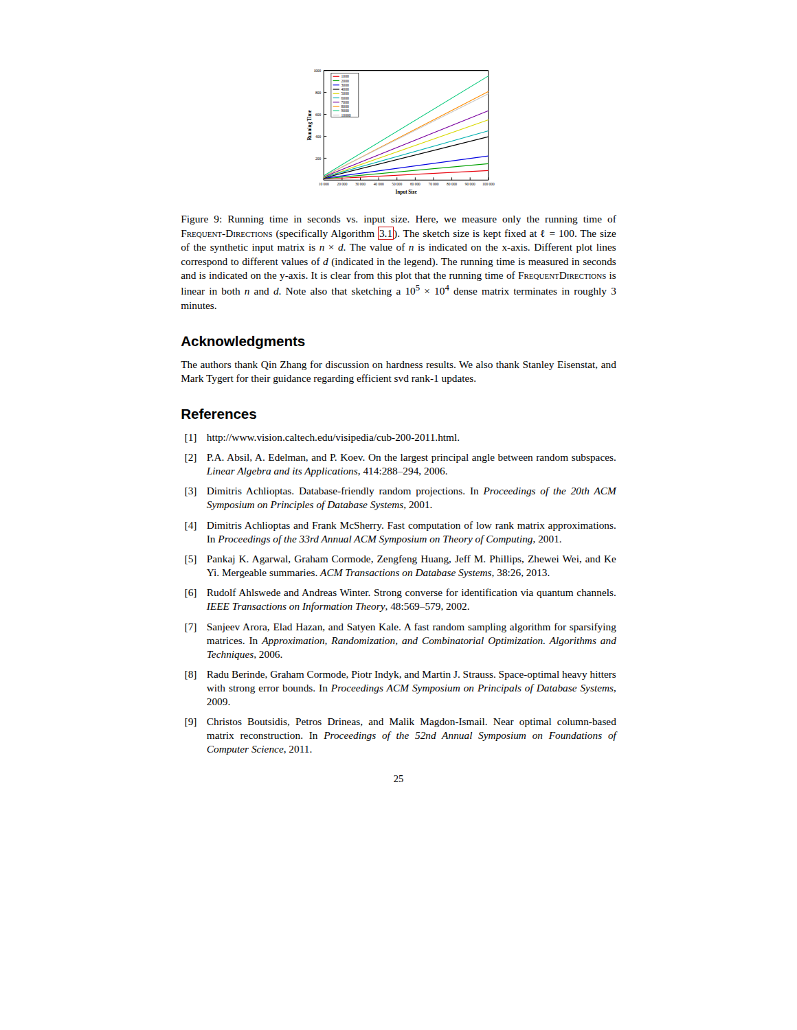200 400 600 800 1000 10 000 20 000 30 000 40 000 50 000 60 000 70 000 80 000 90 000 100 000 Input Size Running Time 1000 2000 3000 4000 5000 6000 7000 8000 9000 10000
Figure 9: Running time in seconds vs. input size. Here, we measure only the running time of Frequent‑Directions (specifically Algorithm 3.1). The sketch size is kept fixed at ℓ = 100. The size of the synthetic input matrix is n × d. The value of n is indicated on the x-axis. Different plot lines correspond to different values of d (indicated in the legend). The running time is measured in seconds and is indicated on the y-axis. It is clear from this plot that the running time of FrequentDirections is linear in both n and d. Note also that sketching a 105 × 104 dense matrix terminates in roughly 3 minutes.
Acknowledgments
The authors thank Qin Zhang for discussion on hardness results. We also thank Stanley Eisenstat, and Mark Tygert for their guidance regarding efficient svd rank-1 updates.
References
http://www.vision.caltech.edu/visipedia/cub-200-2011.html.
P.A. Absil, A. Edelman, and P. Koev. On the largest principal angle between random subspaces. Linear Algebra and its Applications, 414:288–294, 2006.
Dimitris Achlioptas. Database-friendly random projections. In Proceedings of the 20th ACM Symposium on Principles of Database Systems, 2001.
Dimitris Achlioptas and Frank McSherry. Fast computation of low rank matrix approximations. In Proceedings of the 33rd Annual ACM Symposium on Theory of Computing, 2001.
Pankaj K. Agarwal, Graham Cormode, Zengfeng Huang, Jeff M. Phillips, Zhewei Wei, and Ke Yi. Mergeable summaries. ACM Transactions on Database Systems, 38:26, 2013.
Rudolf Ahlswede and Andreas Winter. Strong converse for identification via quantum channels. IEEE Transactions on Information Theory, 48:569–579, 2002.
Sanjeev Arora, Elad Hazan, and Satyen Kale. A fast random sampling algorithm for sparsifying matrices. In Approximation, Randomization, and Combinatorial Optimization. Algorithms and Techniques, 2006.
Radu Berinde, Graham Cormode, Piotr Indyk, and Martin J. Strauss. Space-optimal heavy hitters with strong error bounds. In Proceedings ACM Symposium on Principals of Database Systems, 2009.
Christos Boutsidis, Petros Drineas, and Malik Magdon-Ismail. Near optimal column-based matrix reconstruction. In Proceedings of the 52nd Annual Symposium on Foundations of Computer Science, 2011.
25